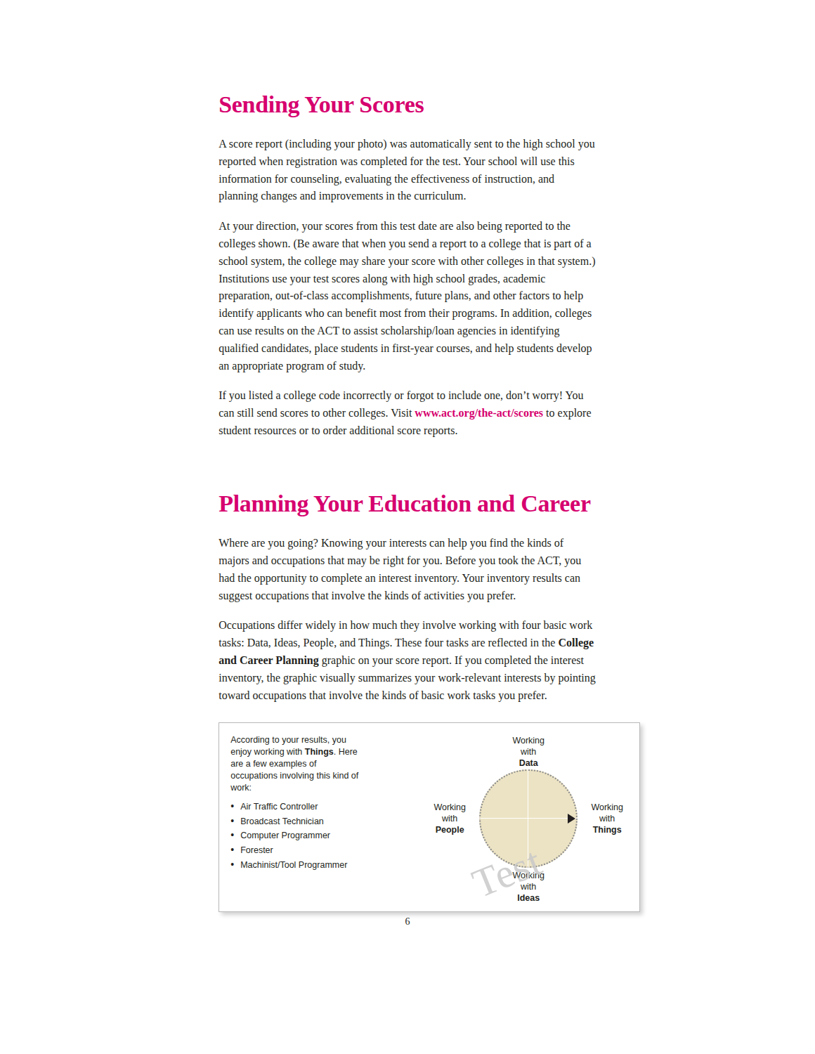Sending Your Scores
A score report (including your photo) was automatically sent to the high school you reported when registration was completed for the test. Your school will use this information for counseling, evaluating the effectiveness of instruction, and planning changes and improvements in the curriculum.
At your direction, your scores from this test date are also being reported to the colleges shown. (Be aware that when you send a report to a college that is part of a school system, the college may share your score with other colleges in that system.) Institutions use your test scores along with high school grades, academic preparation, out-of-class accomplishments, future plans, and other factors to help identify applicants who can benefit most from their programs. In addition, colleges can use results on the ACT to assist scholarship/loan agencies in identifying qualified candidates, place students in first-year courses, and help students develop an appropriate program of study.
If you listed a college code incorrectly or forgot to include one, don’t worry! You can still send scores to other colleges. Visit www.act.org/the-act/scores to explore student resources or to order additional score reports.
Planning Your Education and Career
Where are you going? Knowing your interests can help you find the kinds of majors and occupations that may be right for you. Before you took the ACT, you had the opportunity to complete an interest inventory. Your inventory results can suggest occupations that involve the kinds of activities you prefer.
Occupations differ widely in how much they involve working with four basic work tasks: Data, Ideas, People, and Things. These four tasks are reflected in the College and Career Planning graphic on your score report. If you completed the interest inventory, the graphic visually summarizes your work-relevant interests by pointing toward occupations that involve the kinds of basic work tasks you prefer.
According to your results, you enjoy working with Things. Here are a few examples of occupations involving this kind of work:
Air Traffic Controller
Broadcast Technician
Computer Programmer
Forester
Machinist/Tool Programmer
Working
with
Data
Working
with
Ideas
Working
with
People
Working
with
Things
Test
6